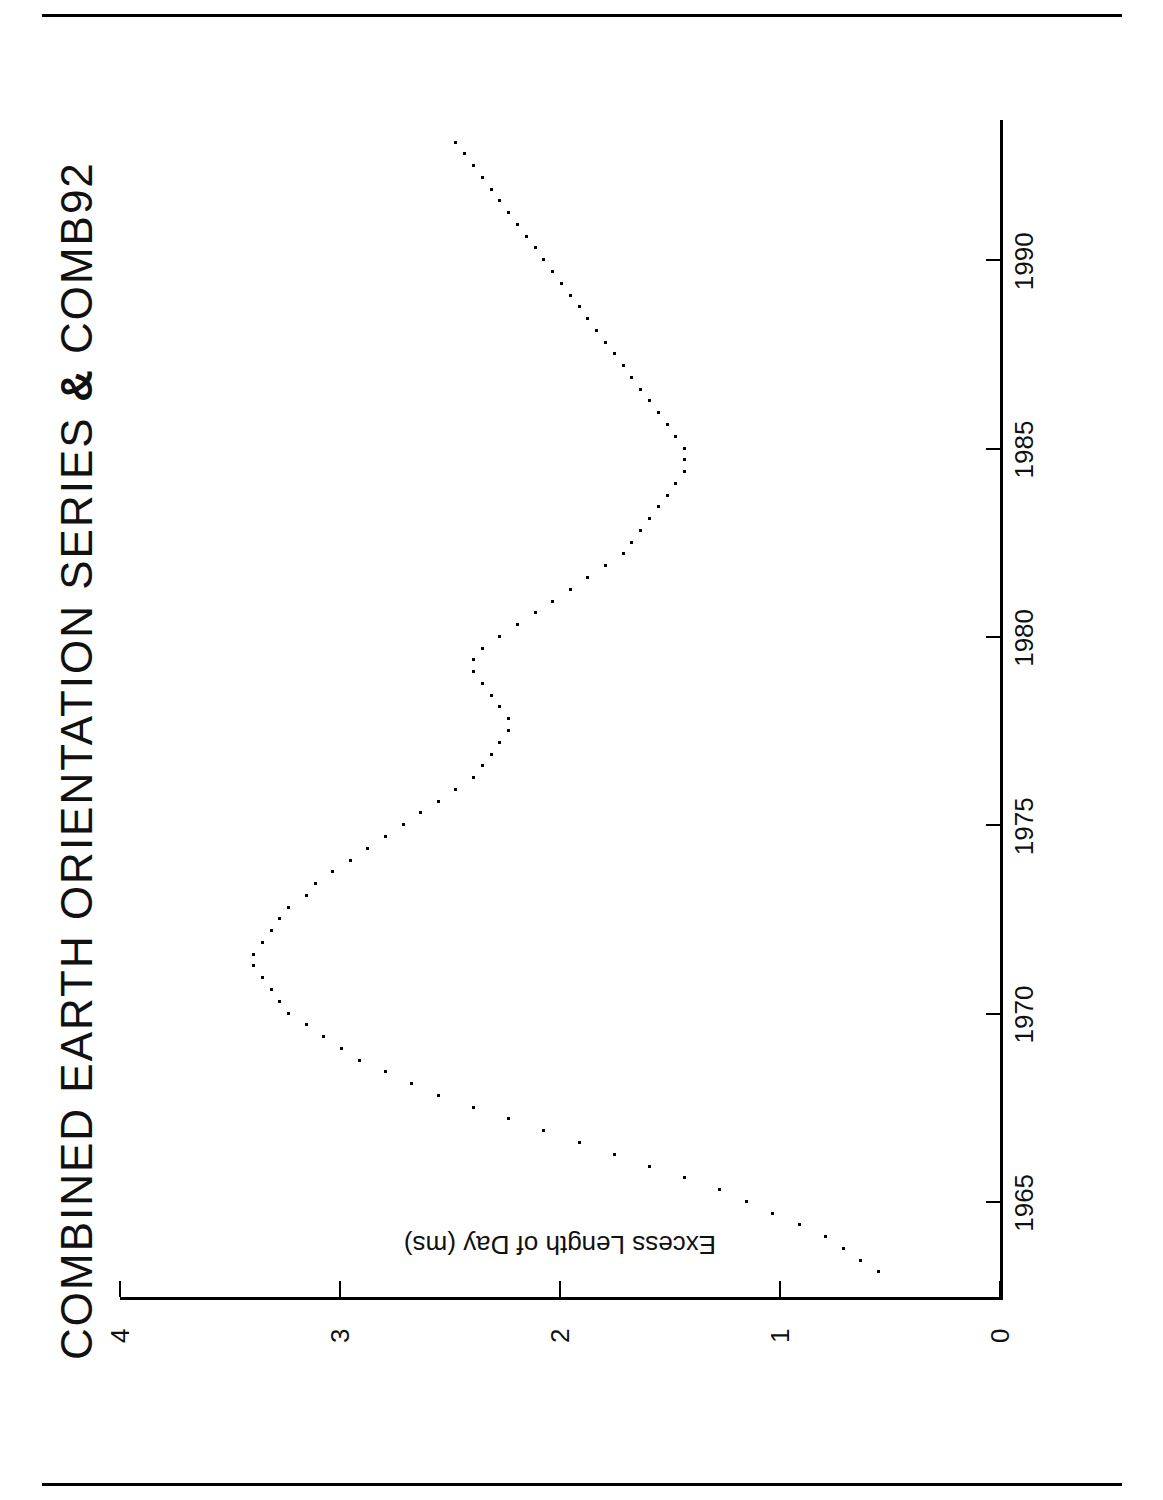COMBINED EARTH ORIENTATION SERIES & COMB92
Excess Length of Day (ms)
4
3
2
1
0
1965
1970
1975
1980
1985
1990